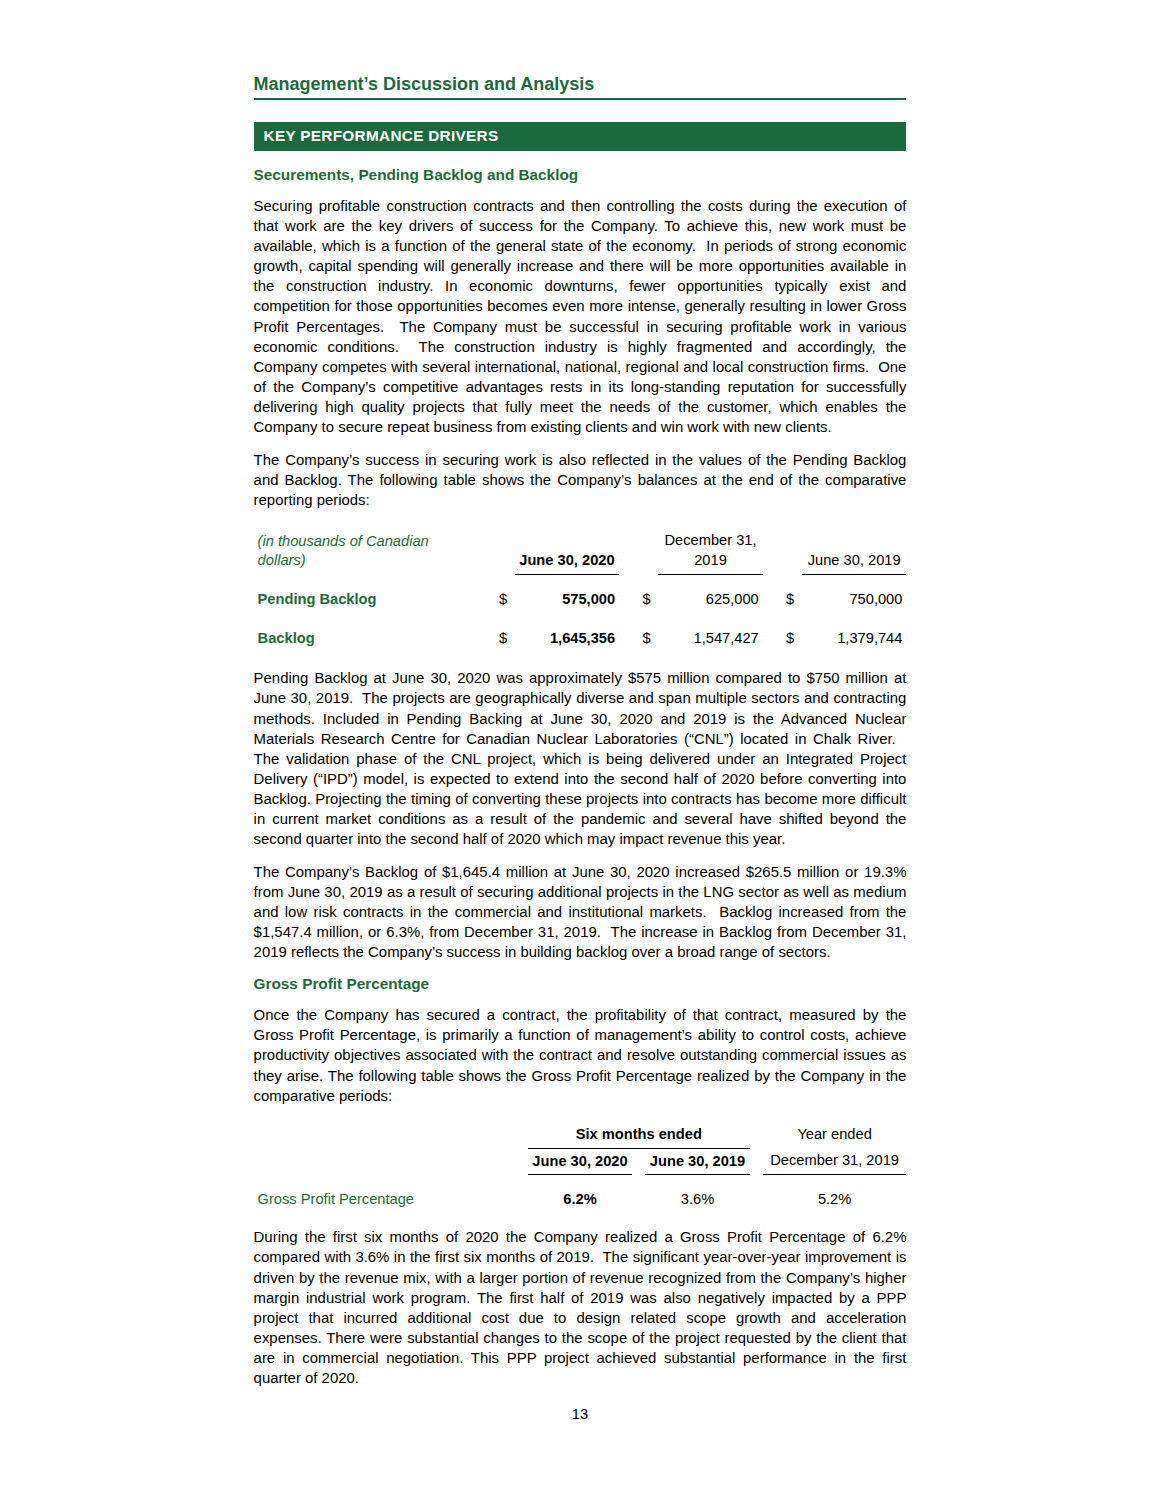Management’s Discussion and Analysis
KEY PERFORMANCE DRIVERS
Securements, Pending Backlog and Backlog
Securing profitable construction contracts and then controlling the costs during the execution of that work are the key drivers of success for the Company. To achieve this, new work must be available, which is a function of the general state of the economy. In periods of strong economic growth, capital spending will generally increase and there will be more opportunities available in the construction industry. In economic downturns, fewer opportunities typically exist and competition for those opportunities becomes even more intense, generally resulting in lower Gross Profit Percentages. The Company must be successful in securing profitable work in various economic conditions. The construction industry is highly fragmented and accordingly, the Company competes with several international, national, regional and local construction firms. One of the Company’s competitive advantages rests in its long-standing reputation for successfully delivering high quality projects that fully meet the needs of the customer, which enables the Company to secure repeat business from existing clients and win work with new clients.
The Company’s success in securing work is also reflected in the values of the Pending Backlog and Backlog. The following table shows the Company’s balances at the end of the comparative reporting periods:
| (in thousands of Canadian dollars) | | | June 30, 2020 | | | December 31, 2019 | | | June 30, 2019 |
| Pending Backlog | | $ | 575,000 | | $ | 625,000 | | $ | 750,000 |
| Backlog | | $ | 1,645,356 | | $ | 1,547,427 | | $ | 1,379,744 |
Pending Backlog at June 30, 2020 was approximately $575 million compared to $750 million at June 30, 2019. The projects are geographically diverse and span multiple sectors and contracting methods. Included in Pending Backing at June 30, 2020 and 2019 is the Advanced Nuclear Materials Research Centre for Canadian Nuclear Laboratories (“CNL”) located in Chalk River. The validation phase of the CNL project, which is being delivered under an Integrated Project Delivery (“IPD”) model, is expected to extend into the second half of 2020 before converting into Backlog. Projecting the timing of converting these projects into contracts has become more difficult in current market conditions as a result of the pandemic and several have shifted beyond the second quarter into the second half of 2020 which may impact revenue this year.
The Company’s Backlog of $1,645.4 million at June 30, 2020 increased $265.5 million or 19.3% from June 30, 2019 as a result of securing additional projects in the LNG sector as well as medium and low risk contracts in the commercial and institutional markets. Backlog increased from the $1,547.4 million, or 6.3%, from December 31, 2019. The increase in Backlog from December 31, 2019 reflects the Company’s success in building backlog over a broad range of sectors.
Gross Profit Percentage
Once the Company has secured a contract, the profitability of that contract, measured by the Gross Profit Percentage, is primarily a function of management’s ability to control costs, achieve productivity objectives associated with the contract and resolve outstanding commercial issues as they arise. The following table shows the Gross Profit Percentage realized by the Company in the comparative periods:
| | | Six months ended | | Year ended |
| | | June 30, 2020 | | June 30, 2019 | | December 31, 2019 |
| Gross Profit Percentage | | 6.2% | | 3.6% | | 5.2% |
During the first six months of 2020 the Company realized a Gross Profit Percentage of 6.2% compared with 3.6% in the first six months of 2019. The significant year-over-year improvement is driven by the revenue mix, with a larger portion of revenue recognized from the Company’s higher margin industrial work program. The first half of 2019 was also negatively impacted by a PPP project that incurred additional cost due to design related scope growth and acceleration expenses. There were substantial changes to the scope of the project requested by the client that are in commercial negotiation. This PPP project achieved substantial performance in the first quarter of 2020.
13